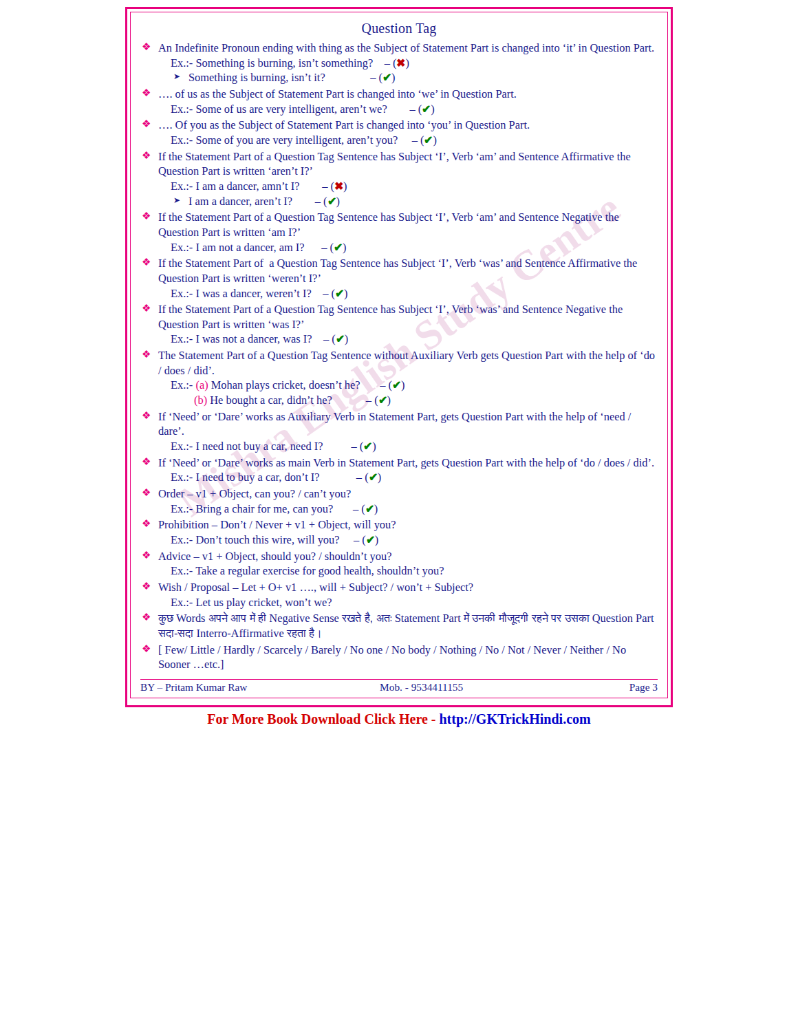Mishra English Study Centre
Question Tag
An Indefinite Pronoun ending with thing as the Subject of Statement Part is changed into ‘it’ in Question Part. Ex.:- Something is burning, isn’t something? – (✖) Something is burning, isn’t it? – (✔)
…. of us as the Subject of Statement Part is changed into ‘we’ in Question Part. Ex.:- Some of us are very intelligent, aren’t we? – (✔)
…. Of you as the Subject of Statement Part is changed into ‘you’ in Question Part. Ex.:- Some of you are very intelligent, aren’t you? – (✔)
If the Statement Part of a Question Tag Sentence has Subject ‘I’, Verb ‘am’ and Sentence Affirmative the Question Part is written ‘aren’t I?’ Ex.:- I am a dancer, amn’t I? – (✖) I am a dancer, aren’t I? – (✔)
If the Statement Part of a Question Tag Sentence has Subject ‘I’, Verb ‘am’ and Sentence Negative the Question Part is written ‘am I?’ Ex.:- I am not a dancer, am I? – (✔)
If the Statement Part of a Question Tag Sentence has Subject ‘I’, Verb ‘was’ and Sentence Affirmative the Question Part is written ‘weren’t I?’ Ex.:- I was a dancer, weren’t I? – (✔)
If the Statement Part of a Question Tag Sentence has Subject ‘I’, Verb ‘was’ and Sentence Negative the Question Part is written ‘was I?’ Ex.:- I was not a dancer, was I? – (✔)
The Statement Part of a Question Tag Sentence without Auxiliary Verb gets Question Part with the help of ‘do / does / did’. Ex.:- (a) Mohan plays cricket, doesn’t he? – (✔) (b) He bought a car, didn’t he? – (✔)
If ‘Need’ or ‘Dare’ works as Auxiliary Verb in Statement Part, gets Question Part with the help of ‘need / dare’. Ex.:- I need not buy a car, need I? – (✔)
If ‘Need’ or ‘Dare’ works as main Verb in Statement Part, gets Question Part with the help of ‘do / does / did’. Ex.:- I need to buy a car, don’t I? – (✔)
Order – v1 + Object, can you? / can’t you? Ex.:- Bring a chair for me, can you? – (✔)
Prohibition – Don’t / Never + v1 + Object, will you? Ex.:- Don’t touch this wire, will you? – (✔)
Advice – v1 + Object, should you? / shouldn’t you? Ex.:- Take a regular exercise for good health, shouldn’t you?
Wish / Proposal – Let + O+ v1 …., will + Subject? / won’t + Subject? Ex.:- Let us play cricket, won’t we?
कुछ Words अपने आप में ही Negative Sense रखते है, अतः Statement Part में उनकी मौजूदगी रहने पर उसका Question Part सदा-सदा Interro-Affirmative रहता है।
[ Few/ Little / Hardly / Scarcely / Barely / No one / No body / Nothing / No / Not / Never / Neither / No Sooner …etc.]
BY – Pritam Kumar Raw
Mob. - 9534411155
Page 3
For More Book Download Click Here - http://GKTrickHindi.com